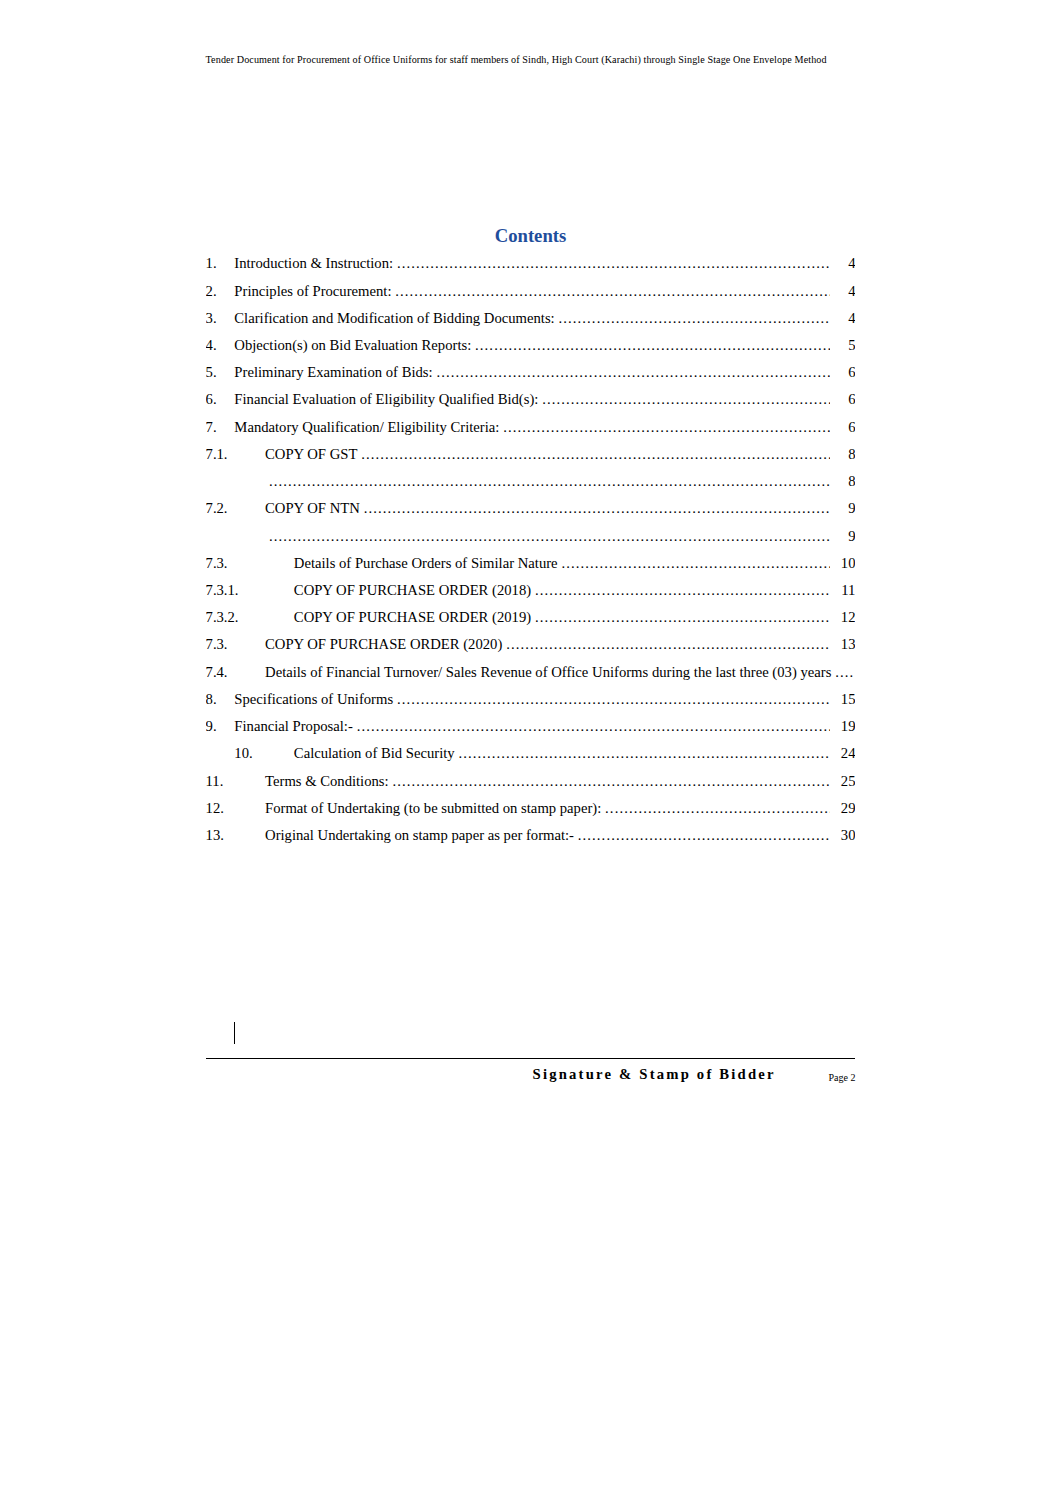Tender Document for Procurement of Office Uniforms for staff members of Sindh, High Court (Karachi) through Single Stage One Envelope Method
Contents
1. Introduction & Instruction:........................................................................................................................... 4
2. Principles of Procurement:......................................................................................................................... 4
3. Clarification and Modification of Bidding Documents:........................................................................... 4
4. Objection(s) on Bid Evaluation Reports:..................................................................................................... 5
5. Preliminary Examination of Bids:............................................................................................................. 6
6. Financial Evaluation of Eligibility Qualified Bid(s):.................................................................................. 6
7. Mandatory Qualification/ Eligibility Criteria:.......................................................................................... 6
7.1. COPY OF GST....................................................................................................................................... 8
............................................................................................................................................................. 8
7.2. COPY OF NTN....................................................................................................................................... 9
............................................................................................................................................................. 9
7.3. Details of Purchase Orders of Similar Nature....................................................................................... 10
7.3.1. COPY OF PURCHASE ORDER (2018)......................................................................................... 11
7.3.2. COPY OF PURCHASE ORDER (2019)......................................................................................... 12
7.3. COPY OF PURCHASE ORDER (2020)................................................................................................. 13
7.4. Details of Financial Turnover/ Sales Revenue of Office Uniforms during the last three (03) years........... 14
8. Specifications of Uniforms....................................................................................................................... 15
9. Financial Proposal:-................................................................................................................................. 19
10. Calculation of Bid Security......................................................................................................... 24
11. Terms & Conditions:................................................................................................................................. 25
12. Format of Undertaking (to be submitted on stamp paper):......................................................................... 29
13. Original Undertaking on stamp paper as per format:-.............................................................................. 30
Signature & Stamp of Bidder
Page 2